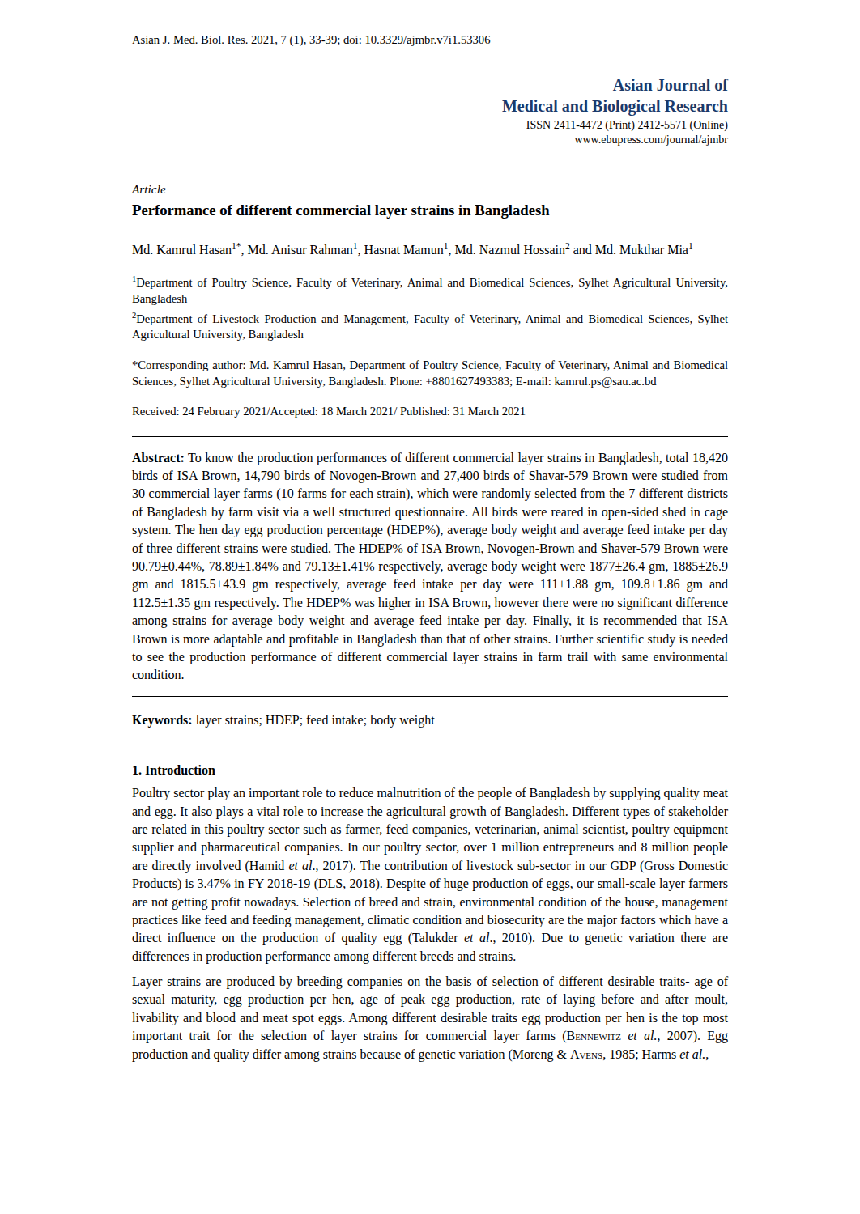Asian J. Med. Biol. Res. 2021, 7 (1), 33-39; doi: 10.3329/ajmbr.v7i1.53306
Asian Journal of
Medical and Biological Research
ISSN 2411-4472 (Print) 2412-5571 (Online)
www.ebupress.com/journal/ajmbr
Article
Performance of different commercial layer strains in Bangladesh
Md. Kamrul Hasan1*, Md. Anisur Rahman1, Hasnat Mamun1, Md. Nazmul Hossain2 and Md. Mukthar Mia1
1Department of Poultry Science, Faculty of Veterinary, Animal and Biomedical Sciences, Sylhet Agricultural University, Bangladesh
2Department of Livestock Production and Management, Faculty of Veterinary, Animal and Biomedical Sciences, Sylhet Agricultural University, Bangladesh
*Corresponding author: Md. Kamrul Hasan, Department of Poultry Science, Faculty of Veterinary, Animal and Biomedical Sciences, Sylhet Agricultural University, Bangladesh. Phone: +8801627493383; E-mail: kamrul.ps@sau.ac.bd
Received: 24 February 2021/Accepted: 18 March 2021/ Published: 31 March 2021
Abstract: To know the production performances of different commercial layer strains in Bangladesh, total 18,420 birds of ISA Brown, 14,790 birds of Novogen-Brown and 27,400 birds of Shavar-579 Brown were studied from 30 commercial layer farms (10 farms for each strain), which were randomly selected from the 7 different districts of Bangladesh by farm visit via a well structured questionnaire. All birds were reared in open-sided shed in cage system. The hen day egg production percentage (HDEP%), average body weight and average feed intake per day of three different strains were studied. The HDEP% of ISA Brown, Novogen-Brown and Shaver-579 Brown were 90.79±0.44%, 78.89±1.84% and 79.13±1.41% respectively, average body weight were 1877±26.4 gm, 1885±26.9 gm and 1815.5±43.9 gm respectively, average feed intake per day were 111±1.88 gm, 109.8±1.86 gm and 112.5±1.35 gm respectively. The HDEP% was higher in ISA Brown, however there were no significant difference among strains for average body weight and average feed intake per day. Finally, it is recommended that ISA Brown is more adaptable and profitable in Bangladesh than that of other strains. Further scientific study is needed to see the production performance of different commercial layer strains in farm trail with same environmental condition.
Keywords: layer strains; HDEP; feed intake; body weight
1. Introduction
Poultry sector play an important role to reduce malnutrition of the people of Bangladesh by supplying quality meat and egg. It also plays a vital role to increase the agricultural growth of Bangladesh. Different types of stakeholder are related in this poultry sector such as farmer, feed companies, veterinarian, animal scientist, poultry equipment supplier and pharmaceutical companies. In our poultry sector, over 1 million entrepreneurs and 8 million people are directly involved (Hamid et al., 2017). The contribution of livestock sub-sector in our GDP (Gross Domestic Products) is 3.47% in FY 2018-19 (DLS, 2018). Despite of huge production of eggs, our small-scale layer farmers are not getting profit nowadays. Selection of breed and strain, environmental condition of the house, management practices like feed and feeding management, climatic condition and biosecurity are the major factors which have a direct influence on the production of quality egg (Talukder et al., 2010). Due to genetic variation there are differences in production performance among different breeds and strains.
Layer strains are produced by breeding companies on the basis of selection of different desirable traits- age of sexual maturity, egg production per hen, age of peak egg production, rate of laying before and after moult, livability and blood and meat spot eggs. Among different desirable traits egg production per hen is the top most important trait for the selection of layer strains for commercial layer farms (Bennewitz et al., 2007). Egg production and quality differ among strains because of genetic variation (Moreng & Avens, 1985; Harms et al.,